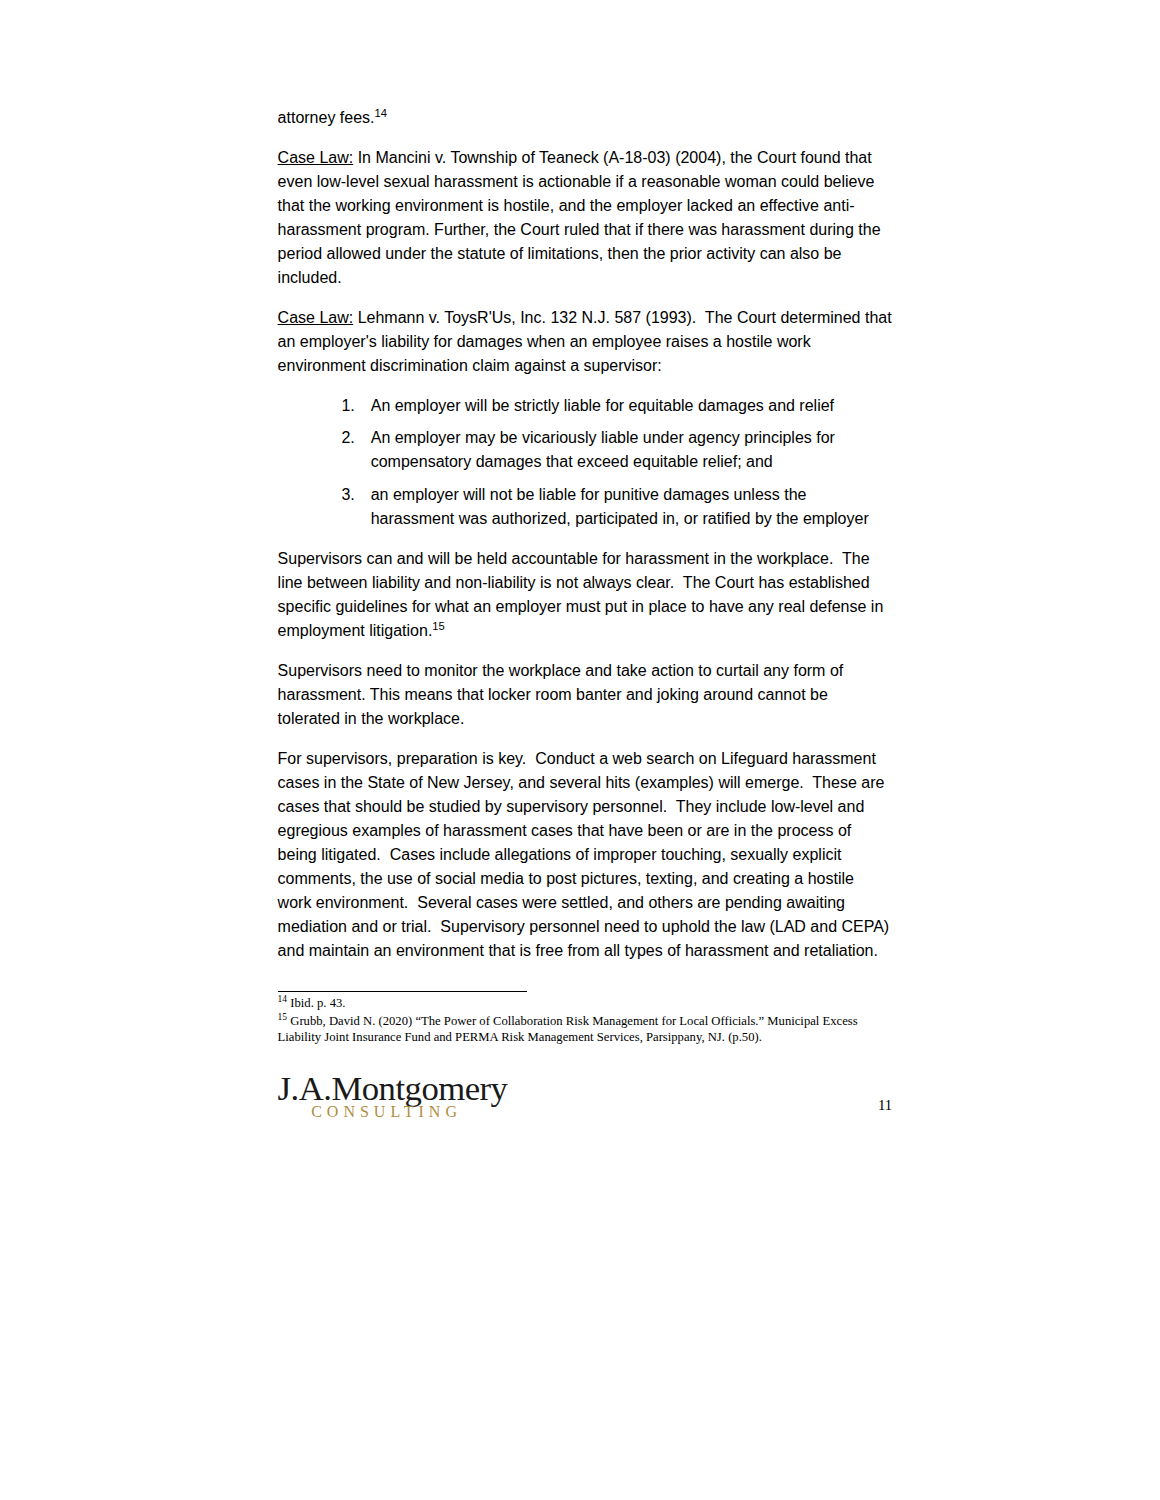attorney fees.14
Case Law: In Mancini v. Township of Teaneck (A-18-03) (2004), the Court found that even low-level sexual harassment is actionable if a reasonable woman could believe that the working environment is hostile, and the employer lacked an effective anti-harassment program. Further, the Court ruled that if there was harassment during the period allowed under the statute of limitations, then the prior activity can also be included.
Case Law: Lehmann v. ToysR'Us, Inc. 132 N.J. 587 (1993). The Court determined that an employer's liability for damages when an employee raises a hostile work environment discrimination claim against a supervisor:
An employer will be strictly liable for equitable damages and relief
An employer may be vicariously liable under agency principles for compensatory damages that exceed equitable relief; and
an employer will not be liable for punitive damages unless the harassment was authorized, participated in, or ratified by the employer
Supervisors can and will be held accountable for harassment in the workplace. The line between liability and non-liability is not always clear. The Court has established specific guidelines for what an employer must put in place to have any real defense in employment litigation.15
Supervisors need to monitor the workplace and take action to curtail any form of harassment. This means that locker room banter and joking around cannot be tolerated in the workplace.
For supervisors, preparation is key. Conduct a web search on Lifeguard harassment cases in the State of New Jersey, and several hits (examples) will emerge. These are cases that should be studied by supervisory personnel. They include low-level and egregious examples of harassment cases that have been or are in the process of being litigated. Cases include allegations of improper touching, sexually explicit comments, the use of social media to post pictures, texting, and creating a hostile work environment. Several cases were settled, and others are pending awaiting mediation and or trial. Supervisory personnel need to uphold the law (LAD and CEPA) and maintain an environment that is free from all types of harassment and retaliation.
14 Ibid. p. 43.
15 Grubb, David N. (2020) “The Power of Collaboration Risk Management for Local Officials.” Municipal Excess Liability Joint Insurance Fund and PERMA Risk Management Services, Parsippany, NJ. (p.50).
J. A. Montgomery CONSULTING
11